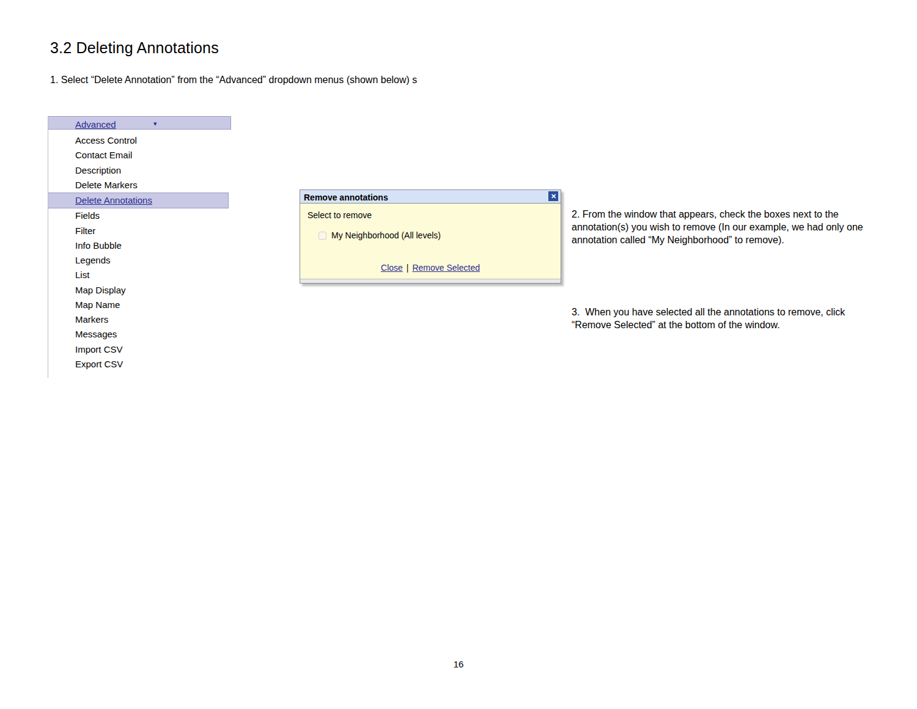3.2 Deleting Annotations
1. Select “Delete Annotation” from the “Advanced” dropdown menus (shown below) s
Advanced ▾
Access Control
Contact Email
Description
Delete Markers
Delete Annotations
Fields
Filter
Info Bubble
Legends
List
Map Display
Map Name
Markers
Messages
Import CSV
Export CSV
Remove annotations ✕
Select to remove
My Neighborhood (All levels)
Close|Remove Selected
2. From the window that appears, check the boxes next to the annotation(s) you wish to remove (In our example, we had only one annotation called “My Neighborhood” to remove).
3. When you have selected all the annotations to remove, click “Remove Selected” at the bottom of the window.
16